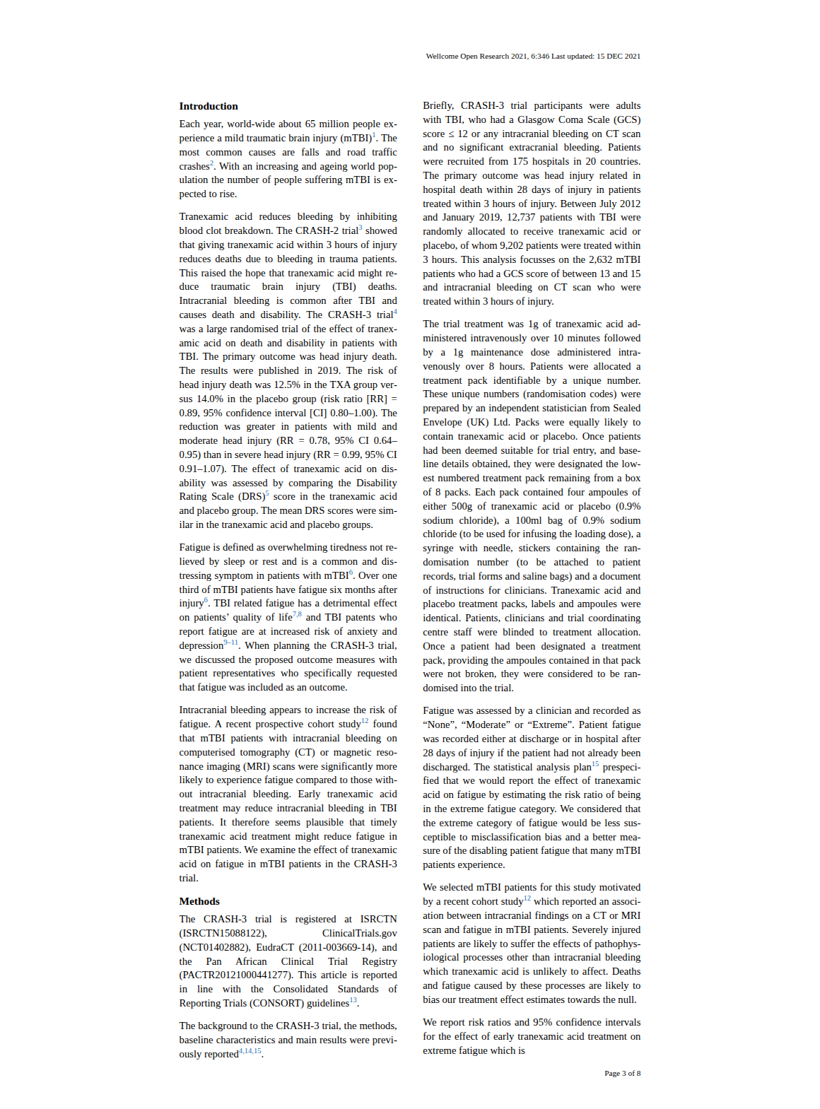Wellcome Open Research 2021, 6:346 Last updated: 15 DEC 2021
Introduction
Each year, world-wide about 65 million people experience a mild traumatic brain injury (mTBI)1. The most common causes are falls and road traffic crashes2. With an increasing and ageing world population the number of people suffering mTBI is expected to rise.
Tranexamic acid reduces bleeding by inhibiting blood clot breakdown. The CRASH-2 trial3 showed that giving tranexamic acid within 3 hours of injury reduces deaths due to bleeding in trauma patients. This raised the hope that tranexamic acid might reduce traumatic brain injury (TBI) deaths. Intracranial bleeding is common after TBI and causes death and disability. The CRASH-3 trial4 was a large randomised trial of the effect of tranexamic acid on death and disability in patients with TBI. The primary outcome was head injury death. The results were published in 2019. The risk of head injury death was 12.5% in the TXA group versus 14.0% in the placebo group (risk ratio [RR] = 0.89, 95% confidence interval [CI] 0.80–1.00). The reduction was greater in patients with mild and moderate head injury (RR = 0.78, 95% CI 0.64–0.95) than in severe head injury (RR = 0.99, 95% CI 0.91–1.07). The effect of tranexamic acid on disability was assessed by comparing the Disability Rating Scale (DRS)5 score in the tranexamic acid and placebo group. The mean DRS scores were similar in the tranexamic acid and placebo groups.
Fatigue is defined as overwhelming tiredness not relieved by sleep or rest and is a common and distressing symptom in patients with mTBI6. Over one third of mTBI patients have fatigue six months after injury6. TBI related fatigue has a detrimental effect on patients’ quality of life7,8 and TBI patents who report fatigue are at increased risk of anxiety and depression9–11. When planning the CRASH-3 trial, we discussed the proposed outcome measures with patient representatives who specifically requested that fatigue was included as an outcome.
Intracranial bleeding appears to increase the risk of fatigue. A recent prospective cohort study12 found that mTBI patients with intracranial bleeding on computerised tomography (CT) or magnetic resonance imaging (MRI) scans were significantly more likely to experience fatigue compared to those without intracranial bleeding. Early tranexamic acid treatment may reduce intracranial bleeding in TBI patients. It therefore seems plausible that timely tranexamic acid treatment might reduce fatigue in mTBI patients. We examine the effect of tranexamic acid on fatigue in mTBI patients in the CRASH-3 trial.
Methods
The CRASH-3 trial is registered at ISRCTN (ISRCTN15088122), ClinicalTrials.gov (NCT01402882), EudraCT (2011-003669-14), and the Pan African Clinical Trial Registry (PACTR20121000441277). This article is reported in line with the Consolidated Standards of Reporting Trials (CONSORT) guidelines13.
The background to the CRASH-3 trial, the methods, baseline characteristics and main results were previously reported4,14,15.
Briefly, CRASH-3 trial participants were adults with TBI, who had a Glasgow Coma Scale (GCS) score ≤ 12 or any intracranial bleeding on CT scan and no significant extracranial bleeding. Patients were recruited from 175 hospitals in 20 countries. The primary outcome was head injury related in hospital death within 28 days of injury in patients treated within 3 hours of injury. Between July 2012 and January 2019, 12,737 patients with TBI were randomly allocated to receive tranexamic acid or placebo, of whom 9,202 patients were treated within 3 hours. This analysis focusses on the 2,632 mTBI patients who had a GCS score of between 13 and 15 and intracranial bleeding on CT scan who were treated within 3 hours of injury.
The trial treatment was 1g of tranexamic acid administered intravenously over 10 minutes followed by a 1g maintenance dose administered intravenously over 8 hours. Patients were allocated a treatment pack identifiable by a unique number. These unique numbers (randomisation codes) were prepared by an independent statistician from Sealed Envelope (UK) Ltd. Packs were equally likely to contain tranexamic acid or placebo. Once patients had been deemed suitable for trial entry, and baseline details obtained, they were designated the lowest numbered treatment pack remaining from a box of 8 packs. Each pack contained four ampoules of either 500g of tranexamic acid or placebo (0.9% sodium chloride), a 100ml bag of 0.9% sodium chloride (to be used for infusing the loading dose), a syringe with needle, stickers containing the randomisation number (to be attached to patient records, trial forms and saline bags) and a document of instructions for clinicians. Tranexamic acid and placebo treatment packs, labels and ampoules were identical. Patients, clinicians and trial coordinating centre staff were blinded to treatment allocation. Once a patient had been designated a treatment pack, providing the ampoules contained in that pack were not broken, they were considered to be randomised into the trial.
Fatigue was assessed by a clinician and recorded as “None”, “Moderate” or “Extreme”. Patient fatigue was recorded either at discharge or in hospital after 28 days of injury if the patient had not already been discharged. The statistical analysis plan15 prespecified that we would report the effect of tranexamic acid on fatigue by estimating the risk ratio of being in the extreme fatigue category. We considered that the extreme category of fatigue would be less susceptible to misclassification bias and a better measure of the disabling patient fatigue that many mTBI patients experience.
We selected mTBI patients for this study motivated by a recent cohort study12 which reported an association between intracranial findings on a CT or MRI scan and fatigue in mTBI patients. Severely injured patients are likely to suffer the effects of pathophysiological processes other than intracranial bleeding which tranexamic acid is unlikely to affect. Deaths and fatigue caused by these processes are likely to bias our treatment effect estimates towards the null.
We report risk ratios and 95% confidence intervals for the effect of early tranexamic acid treatment on extreme fatigue which is
Page 3 of 8